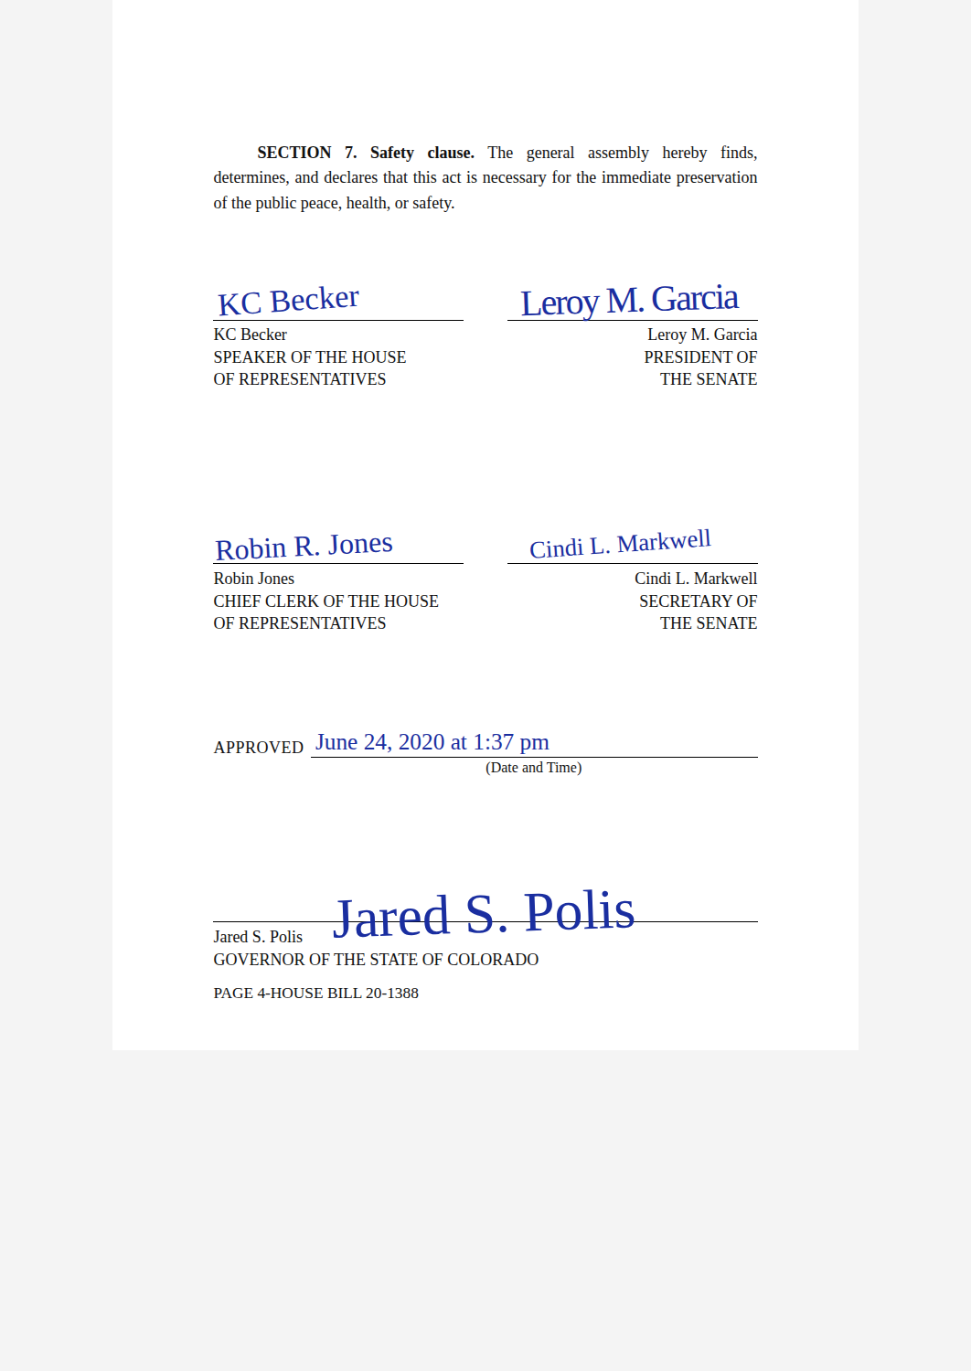SECTION 7. Safety clause. The general assembly hereby finds, determines, and declares that this act is necessary for the immediate preservation of the public peace, health, or safety.
KC Becker
KC Becker
SPEAKER OF THE HOUSE
OF REPRESENTATIVES
Leroy M. Garcia
Leroy M. Garcia
PRESIDENT OF
THE SENATE
Robin R. Jones
Robin Jones
CHIEF CLERK OF THE HOUSE
OF REPRESENTATIVES
Cindi L. Markwell
Cindi L. Markwell
SECRETARY OF
THE SENATE
APPROVED June 24, 2020 at 1:37 pm
(Date and Time)
Jared S. Polis
Jared S. Polis
GOVERNOR OF THE STATE OF COLORADO
PAGE 4-HOUSE BILL 20-1388